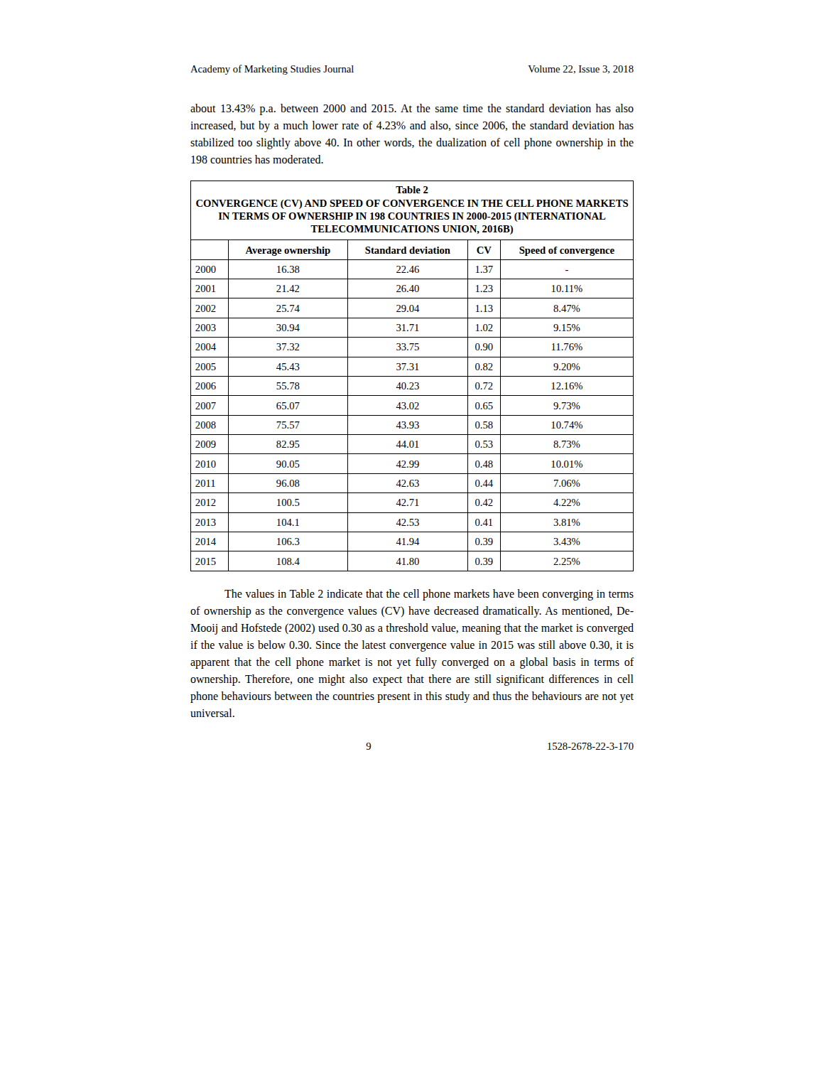Academy of Marketing Studies Journal
Volume 22, Issue 3, 2018
about 13.43% p.a. between 2000 and 2015. At the same time the standard deviation has also increased, but by a much lower rate of 4.23% and also, since 2006, the standard deviation has stabilized too slightly above 40. In other words, the dualization of cell phone ownership in the 198 countries has moderated.
Table 2 CONVERGENCE (CV) AND SPEED OF CONVERGENCE IN THE CELL PHONE MARKETS IN TERMS OF OWNERSHIP IN 198 COUNTRIES IN 2000-2015 (INTERNATIONAL TELECOMMUNICATIONS UNION, 2016B)
| | Average ownership | Standard deviation | CV | Speed of convergence |
| --- | --- | --- | --- | --- |
| 2000 | 16.38 | 22.46 | 1.37 | - |
| 2001 | 21.42 | 26.40 | 1.23 | 10.11% |
| 2002 | 25.74 | 29.04 | 1.13 | 8.47% |
| 2003 | 30.94 | 31.71 | 1.02 | 9.15% |
| 2004 | 37.32 | 33.75 | 0.90 | 11.76% |
| 2005 | 45.43 | 37.31 | 0.82 | 9.20% |
| 2006 | 55.78 | 40.23 | 0.72 | 12.16% |
| 2007 | 65.07 | 43.02 | 0.65 | 9.73% |
| 2008 | 75.57 | 43.93 | 0.58 | 10.74% |
| 2009 | 82.95 | 44.01 | 0.53 | 8.73% |
| 2010 | 90.05 | 42.99 | 0.48 | 10.01% |
| 2011 | 96.08 | 42.63 | 0.44 | 7.06% |
| 2012 | 100.5 | 42.71 | 0.42 | 4.22% |
| 2013 | 104.1 | 42.53 | 0.41 | 3.81% |
| 2014 | 106.3 | 41.94 | 0.39 | 3.43% |
| 2015 | 108.4 | 41.80 | 0.39 | 2.25% |
The values in Table 2 indicate that the cell phone markets have been converging in terms of ownership as the convergence values (CV) have decreased dramatically. As mentioned, De-Mooij and Hofstede (2002) used 0.30 as a threshold value, meaning that the market is converged if the value is below 0.30. Since the latest convergence value in 2015 was still above 0.30, it is apparent that the cell phone market is not yet fully converged on a global basis in terms of ownership. Therefore, one might also expect that there are still significant differences in cell phone behaviours between the countries present in this study and thus the behaviours are not yet universal.
9
1528-2678-22-3-170